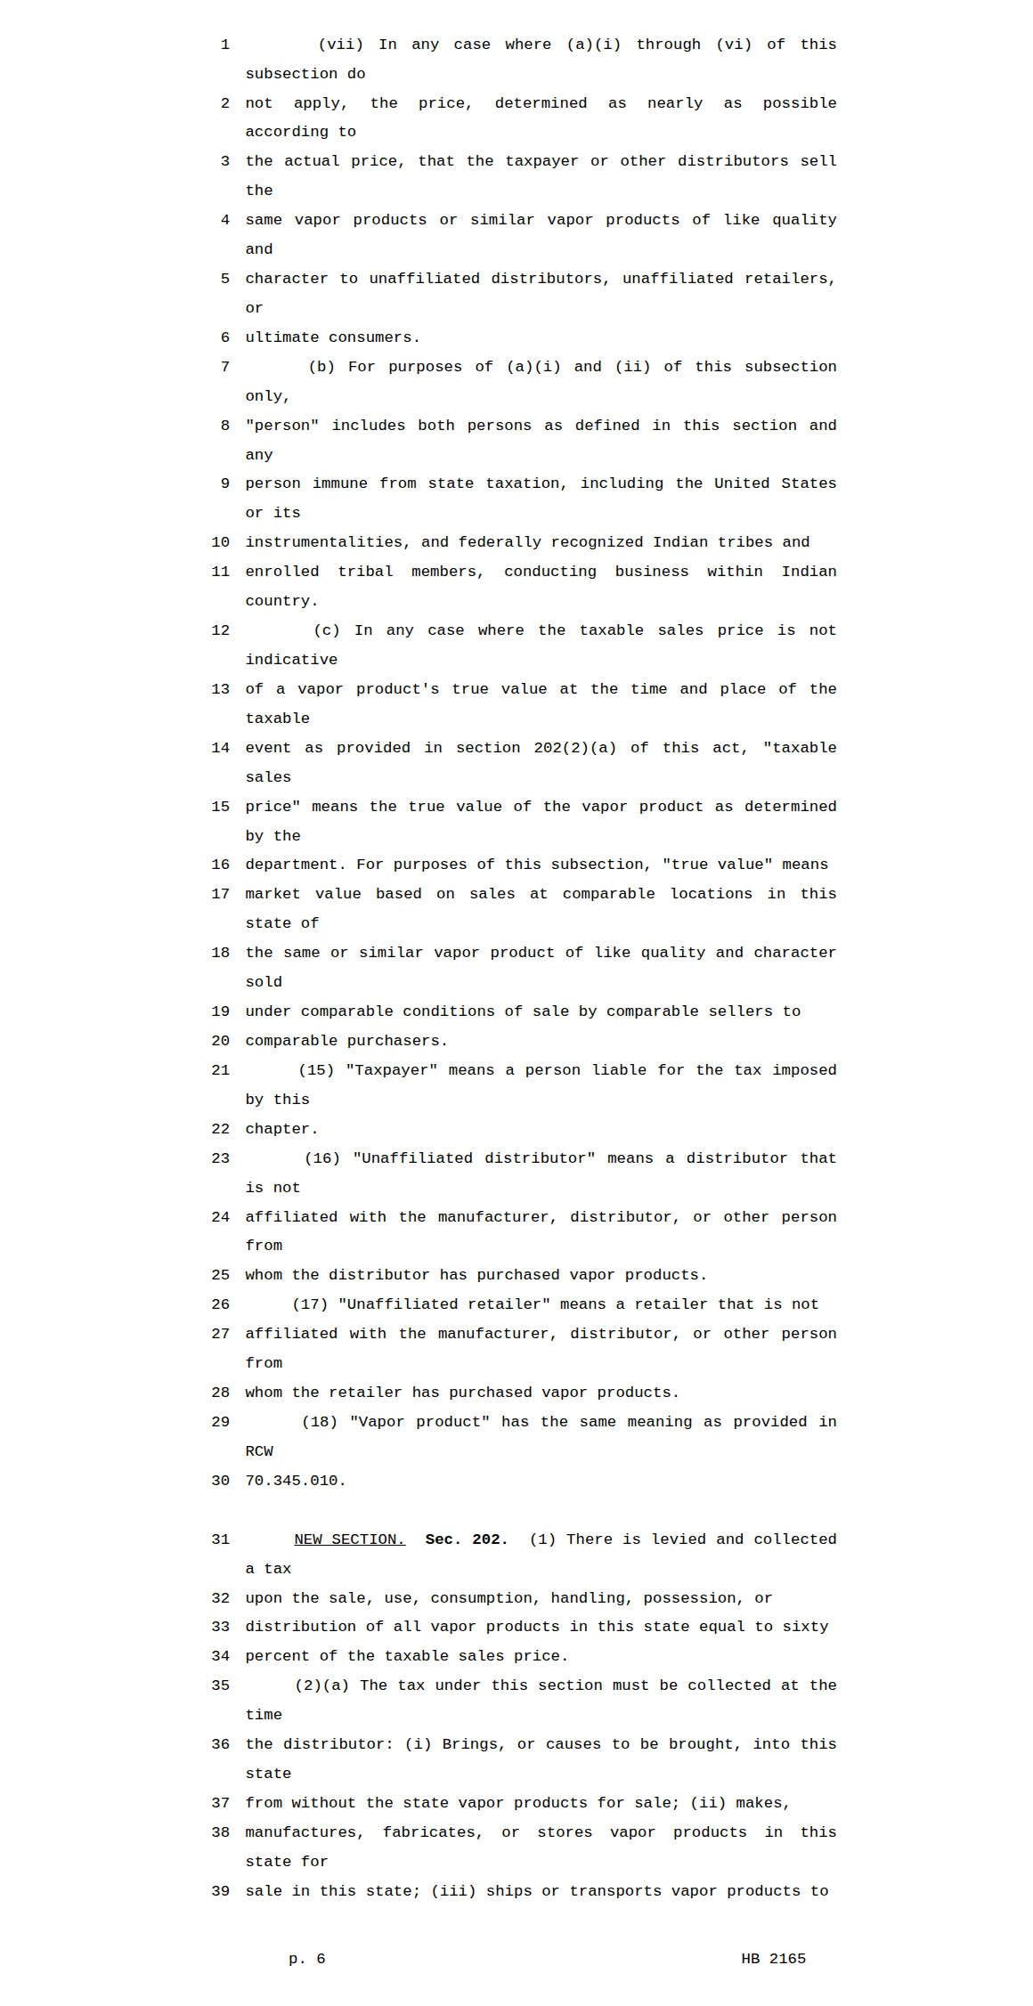(vii) In any case where (a)(i) through (vi) of this subsection do
not apply, the price, determined as nearly as possible according to
the actual price, that the taxpayer or other distributors sell the
same vapor products or similar vapor products of like quality and
character to unaffiliated distributors, unaffiliated retailers, or
ultimate consumers.
(b) For purposes of (a)(i) and (ii) of this subsection only,
"person" includes both persons as defined in this section and any
person immune from state taxation, including the United States or its
instrumentalities, and federally recognized Indian tribes and
enrolled tribal members, conducting business within Indian country.
(c) In any case where the taxable sales price is not indicative
of a vapor product's true value at the time and place of the taxable
event as provided in section 202(2)(a) of this act, "taxable sales
price" means the true value of the vapor product as determined by the
department. For purposes of this subsection, "true value" means
market value based on sales at comparable locations in this state of
the same or similar vapor product of like quality and character sold
under comparable conditions of sale by comparable sellers to
comparable purchasers.
(15) "Taxpayer" means a person liable for the tax imposed by this
chapter.
(16) "Unaffiliated distributor" means a distributor that is not
affiliated with the manufacturer, distributor, or other person from
whom the distributor has purchased vapor products.
(17) "Unaffiliated retailer" means a retailer that is not
affiliated with the manufacturer, distributor, or other person from
whom the retailer has purchased vapor products.
(18) "Vapor product" has the same meaning as provided in RCW
70.345.010.
NEW SECTION. Sec. 202. (1) There is levied and collected a tax
upon the sale, use, consumption, handling, possession, or
distribution of all vapor products in this state equal to sixty
percent of the taxable sales price.
(2)(a) The tax under this section must be collected at the time
the distributor: (i) Brings, or causes to be brought, into this state
from without the state vapor products for sale; (ii) makes,
manufactures, fabricates, or stores vapor products in this state for
sale in this state; (iii) ships or transports vapor products to
p. 6 HB 2165